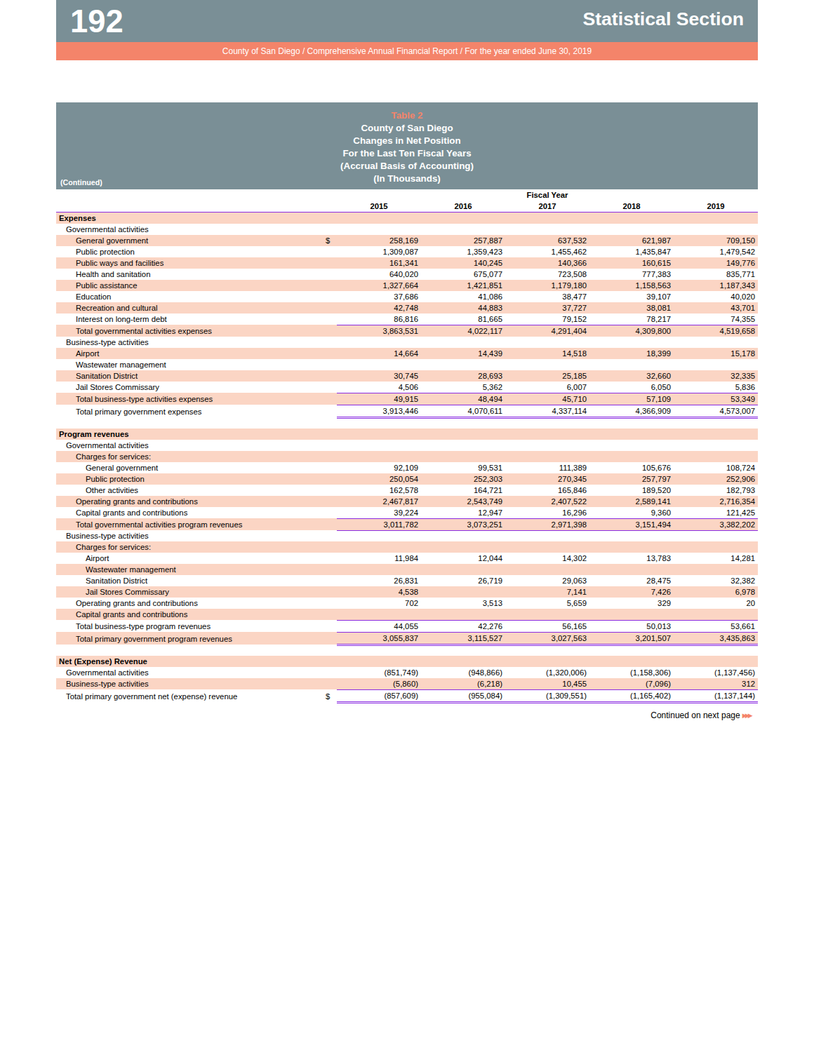192
Statistical Section
County of San Diego / Comprehensive Annual Financial Report / For the year ended June 30, 2019
Table 2
County of San Diego
Changes in Net Position
For the Last Ten Fiscal Years
(Accrual Basis of Accounting)
(In Thousands)
(Continued)
| | | Fiscal Year |
| | | 2015 | 2016 | 2017 | 2018 | 2019 |
| Expenses | | | | | | |
| Governmental activities | | | | | | |
| General government | $ | 258,169 | 257,887 | 637,532 | 621,987 | 709,150 |
| Public protection | | 1,309,087 | 1,359,423 | 1,455,462 | 1,435,847 | 1,479,542 |
| Public ways and facilities | | 161,341 | 140,245 | 140,366 | 160,615 | 149,776 |
| Health and sanitation | | 640,020 | 675,077 | 723,508 | 777,383 | 835,771 |
| Public assistance | | 1,327,664 | 1,421,851 | 1,179,180 | 1,158,563 | 1,187,343 |
| Education | | 37,686 | 41,086 | 38,477 | 39,107 | 40,020 |
| Recreation and cultural | | 42,748 | 44,883 | 37,727 | 38,081 | 43,701 |
| Interest on long-term debt | | 86,816 | 81,665 | 79,152 | 78,217 | 74,355 |
| Total governmental activities expenses | | 3,863,531 | 4,022,117 | 4,291,404 | 4,309,800 | 4,519,658 |
| Business-type activities | | | | | | |
| Airport | | 14,664 | 14,439 | 14,518 | 18,399 | 15,178 |
| Wastewater management | | | | | | |
| Sanitation District | | 30,745 | 28,693 | 25,185 | 32,660 | 32,335 |
| Jail Stores Commissary | | 4,506 | 5,362 | 6,007 | 6,050 | 5,836 |
| Total business-type activities expenses | | 49,915 | 48,494 | 45,710 | 57,109 | 53,349 |
| Total primary government expenses | | 3,913,446 | 4,070,611 | 4,337,114 | 4,366,909 | 4,573,007 |
| Program revenues | | | | | | |
| Governmental activities | | | | | | |
| Charges for services: | | | | | | |
| General government | | 92,109 | 99,531 | 111,389 | 105,676 | 108,724 |
| Public protection | | 250,054 | 252,303 | 270,345 | 257,797 | 252,906 |
| Other activities | | 162,578 | 164,721 | 165,846 | 189,520 | 182,793 |
| Operating grants and contributions | | 2,467,817 | 2,543,749 | 2,407,522 | 2,589,141 | 2,716,354 |
| Capital grants and contributions | | 39,224 | 12,947 | 16,296 | 9,360 | 121,425 |
| Total governmental activities program revenues | | 3,011,782 | 3,073,251 | 2,971,398 | 3,151,494 | 3,382,202 |
| Business-type activities | | | | | | |
| Charges for services: | | | | | | |
| Airport | | 11,984 | 12,044 | 14,302 | 13,783 | 14,281 |
| Wastewater management | | | | | | |
| Sanitation District | | 26,831 | 26,719 | 29,063 | 28,475 | 32,382 |
| Jail Stores Commissary | | 4,538 | | 7,141 | 7,426 | 6,978 |
| Operating grants and contributions | | 702 | 3,513 | 5,659 | 329 | 20 |
| Capital grants and contributions | | | | | | |
| Total business-type program revenues | | 44,055 | 42,276 | 56,165 | 50,013 | 53,661 |
| Total primary government program revenues | | 3,055,837 | 3,115,527 | 3,027,563 | 3,201,507 | 3,435,863 |
| Net (Expense) Revenue | | | | | | |
| Governmental activities | | (851,749) | (948,866) | (1,320,006) | (1,158,306) | (1,137,456) |
| Business-type activities | | (5,860) | (6,218) | 10,455 | (7,096) | 312 |
| Total primary government net (expense) revenue | $ | (857,609) | (955,084) | (1,309,551) | (1,165,402) | (1,137,144) |
Continued on next page ▸▸▸